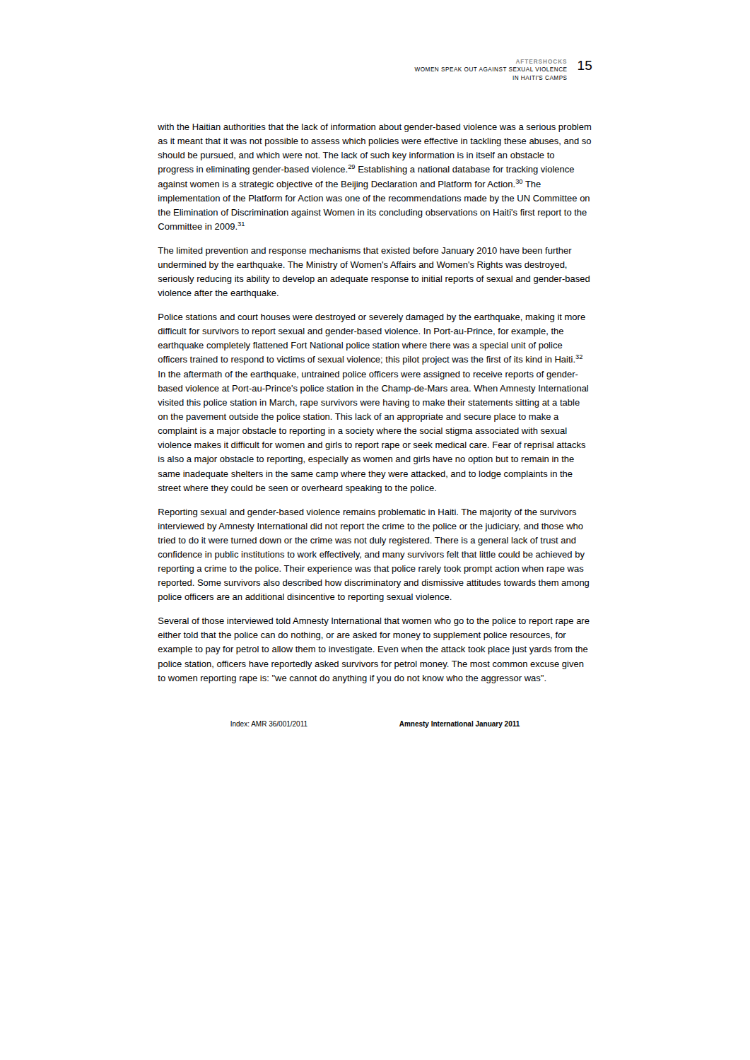Aftershocks
Women speak out against sexual violence
in Haiti's camps
15
with the Haitian authorities that the lack of information about gender-based violence was a serious problem as it meant that it was not possible to assess which policies were effective in tackling these abuses, and so should be pursued, and which were not. The lack of such key information is in itself an obstacle to progress in eliminating gender-based violence.29 Establishing a national database for tracking violence against women is a strategic objective of the Beijing Declaration and Platform for Action.30 The implementation of the Platform for Action was one of the recommendations made by the UN Committee on the Elimination of Discrimination against Women in its concluding observations on Haiti's first report to the Committee in 2009.31
The limited prevention and response mechanisms that existed before January 2010 have been further undermined by the earthquake. The Ministry of Women's Affairs and Women's Rights was destroyed, seriously reducing its ability to develop an adequate response to initial reports of sexual and gender-based violence after the earthquake.
Police stations and court houses were destroyed or severely damaged by the earthquake, making it more difficult for survivors to report sexual and gender-based violence. In Port-au-Prince, for example, the earthquake completely flattened Fort National police station where there was a special unit of police officers trained to respond to victims of sexual violence; this pilot project was the first of its kind in Haiti.32 In the aftermath of the earthquake, untrained police officers were assigned to receive reports of gender-based violence at Port-au-Prince's police station in the Champ-de-Mars area. When Amnesty International visited this police station in March, rape survivors were having to make their statements sitting at a table on the pavement outside the police station. This lack of an appropriate and secure place to make a complaint is a major obstacle to reporting in a society where the social stigma associated with sexual violence makes it difficult for women and girls to report rape or seek medical care. Fear of reprisal attacks is also a major obstacle to reporting, especially as women and girls have no option but to remain in the same inadequate shelters in the same camp where they were attacked, and to lodge complaints in the street where they could be seen or overheard speaking to the police.
Reporting sexual and gender-based violence remains problematic in Haiti. The majority of the survivors interviewed by Amnesty International did not report the crime to the police or the judiciary, and those who tried to do it were turned down or the crime was not duly registered. There is a general lack of trust and confidence in public institutions to work effectively, and many survivors felt that little could be achieved by reporting a crime to the police. Their experience was that police rarely took prompt action when rape was reported. Some survivors also described how discriminatory and dismissive attitudes towards them among police officers are an additional disincentive to reporting sexual violence.
Several of those interviewed told Amnesty International that women who go to the police to report rape are either told that the police can do nothing, or are asked for money to supplement police resources, for example to pay for petrol to allow them to investigate. Even when the attack took place just yards from the police station, officers have reportedly asked survivors for petrol money. The most common excuse given to women reporting rape is: "we cannot do anything if you do not know who the aggressor was".
Index: AMR 36/001/2011 Amnesty International January 2011